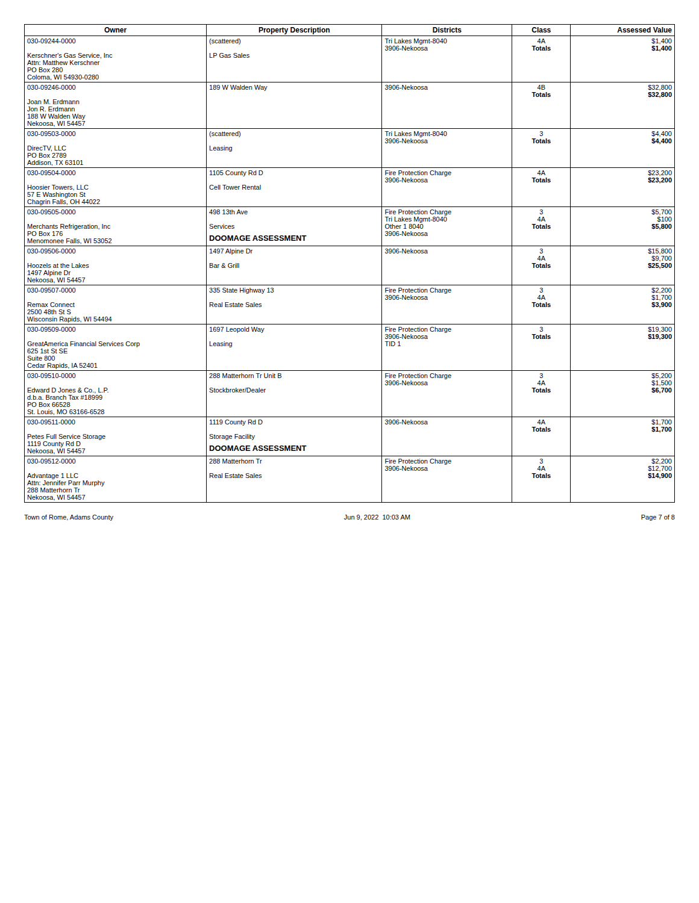| Owner | Property Description | Districts | Class | Assessed Value |
| --- | --- | --- | --- | --- |
| 030-09244-0000 Kerschner's Gas Service, Inc Attn: Matthew Kerschner PO Box 280 Coloma, WI 54930-0280 | (scattered) LP Gas Sales | Tri Lakes Mgmt-8040 3906-Nekoosa | 4A Totals | $1,400 $1,400 |
| 030-09246-0000 Joan M. Erdmann Jon R. Erdmann 188 W Walden Way Nekoosa, WI 54457 | 189 W Walden Way | 3906-Nekoosa | 4B Totals | $32,800 $32,800 |
| 030-09503-0000 DirecTV, LLC PO Box 2789 Addison, TX 63101 | (scattered) Leasing | Tri Lakes Mgmt-8040 3906-Nekoosa | 3 Totals | $4,400 $4,400 |
| 030-09504-0000 Hoosier Towers, LLC 57 E Washington St Chagrin Falls, OH 44022 | 1105 County Rd D Cell Tower Rental | Fire Protection Charge 3906-Nekoosa | 4A Totals | $23,200 $23,200 |
| 030-09505-0000 Merchants Refrigeration, Inc PO Box 176 Menomonee Falls, WI 53052 | 498 13th Ave Services DOOMAGE ASSESSMENT | Fire Protection Charge Tri Lakes Mgmt-8040 Other 1 8040 3906-Nekoosa | 3 4A Totals | $5,700 $100 $5,800 |
| 030-09506-0000 Hoozels at the Lakes 1497 Alpine Dr Nekoosa, WI 54457 | 1497 Alpine Dr Bar & Grill | 3906-Nekoosa | 3 4A Totals | $15,800 $9,700 $25,500 |
| 030-09507-0000 Remax Connect 2500 48th St S Wisconsin Rapids, WI 54494 | 335 State Highway 13 Real Estate Sales | Fire Protection Charge 3906-Nekoosa | 3 4A Totals | $2,200 $1,700 $3,900 |
| 030-09509-0000 GreatAmerica Financial Services Corp 625 1st St SE Suite 800 Cedar Rapids, IA 52401 | 1697 Leopold Way Leasing | Fire Protection Charge 3906-Nekoosa TID 1 | 3 Totals | $19,300 $19,300 |
| 030-09510-0000 Edward D Jones & Co., L.P. d.b.a. Branch Tax #18999 PO Box 66528 St. Louis, MO 63166-6528 | 288 Matterhorn Tr Unit B Stockbroker/Dealer | Fire Protection Charge 3906-Nekoosa | 3 4A Totals | $5,200 $1,500 $6,700 |
| 030-09511-0000 Petes Full Service Storage 1119 County Rd D Nekoosa, WI 54457 | 1119 County Rd D Storage Facility DOOMAGE ASSESSMENT | 3906-Nekoosa | 4A Totals | $1,700 $1,700 |
| 030-09512-0000 Advantage 1 LLC Attn: Jennifer Parr Murphy 288 Matterhorn Tr Nekoosa, WI 54457 | 288 Matterhorn Tr Real Estate Sales | Fire Protection Charge 3906-Nekoosa | 3 4A Totals | $2,200 $12,700 $14,900 |
Town of Rome, Adams County Jun 9, 2022 10:03 AM Page 7 of 8